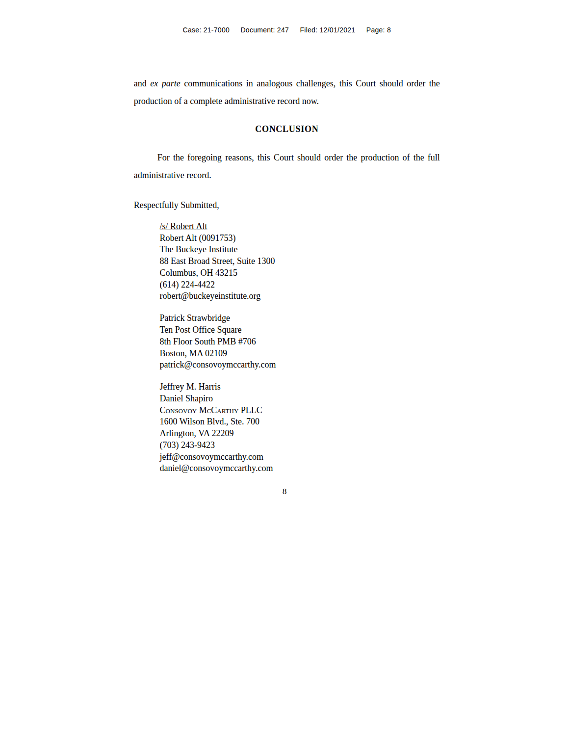Case: 21-7000 Document: 247 Filed: 12/01/2021 Page: 8
and ex parte communications in analogous challenges, this Court should order the production of a complete administrative record now.
CONCLUSION
For the foregoing reasons, this Court should order the production of the full administrative record.
Respectfully Submitted,
/s/ Robert Alt
Robert Alt (0091753)
The Buckeye Institute
88 East Broad Street, Suite 1300
Columbus, OH 43215
(614) 224-4422
robert@buckeyeinstitute.org
Patrick Strawbridge
Ten Post Office Square
8th Floor South PMB #706
Boston, MA 02109
patrick@consovoymccarthy.com
Jeffrey M. Harris
Daniel Shapiro
Consovoy McCarthy PLLC
1600 Wilson Blvd., Ste. 700
Arlington, VA 22209
(703) 243-9423
jeff@consovoymccarthy.com
daniel@consovoymccarthy.com
8